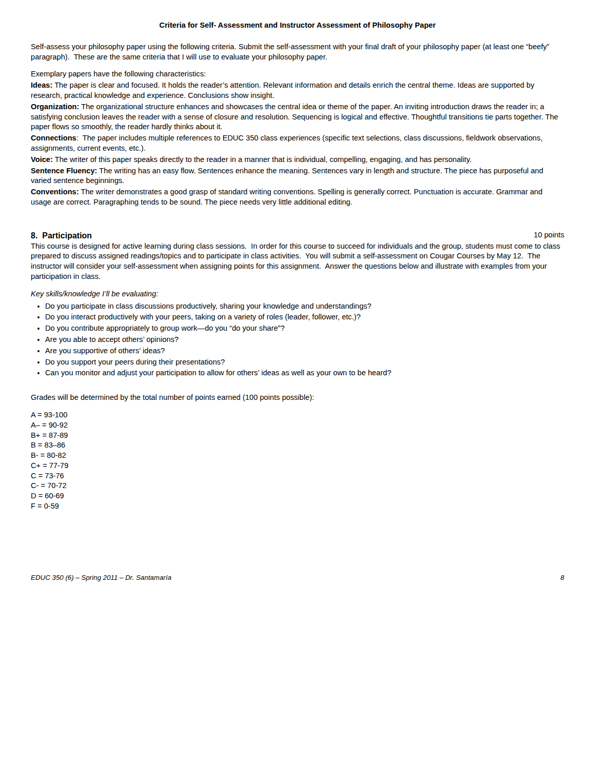Criteria for Self- Assessment and Instructor Assessment of Philosophy Paper
Self-assess your philosophy paper using the following criteria. Submit the self-assessment with your final draft of your philosophy paper (at least one “beefy” paragraph). These are the same criteria that I will use to evaluate your philosophy paper.
Exemplary papers have the following characteristics:
Ideas: The paper is clear and focused. It holds the reader’s attention. Relevant information and details enrich the central theme. Ideas are supported by research, practical knowledge and experience. Conclusions show insight.
Organization: The organizational structure enhances and showcases the central idea or theme of the paper. An inviting introduction draws the reader in; a satisfying conclusion leaves the reader with a sense of closure and resolution. Sequencing is logical and effective. Thoughtful transitions tie parts together. The paper flows so smoothly, the reader hardly thinks about it.
Connections: The paper includes multiple references to EDUC 350 class experiences (specific text selections, class discussions, fieldwork observations, assignments, current events, etc.).
Voice: The writer of this paper speaks directly to the reader in a manner that is individual, compelling, engaging, and has personality.
Sentence Fluency: The writing has an easy flow. Sentences enhance the meaning. Sentences vary in length and structure. The piece has purposeful and varied sentence beginnings.
Conventions: The writer demonstrates a good grasp of standard writing conventions. Spelling is generally correct. Punctuation is accurate. Grammar and usage are correct. Paragraphing tends to be sound. The piece needs very little additional editing.
8. Participation
10 points
This course is designed for active learning during class sessions. In order for this course to succeed for individuals and the group, students must come to class prepared to discuss assigned readings/topics and to participate in class activities. You will submit a self-assessment on Cougar Courses by May 12. The instructor will consider your self-assessment when assigning points for this assignment. Answer the questions below and illustrate with examples from your participation in class.
Key skills/knowledge I’ll be evaluating:
Do you participate in class discussions productively, sharing your knowledge and understandings?
Do you interact productively with your peers, taking on a variety of roles (leader, follower, etc.)?
Do you contribute appropriately to group work—do you “do your share”?
Are you able to accept others’ opinions?
Are you supportive of others’ ideas?
Do you support your peers during their presentations?
Can you monitor and adjust your participation to allow for others’ ideas as well as your own to be heard?
Grades will be determined by the total number of points earned (100 points possible):
A = 93-100
A– = 90-92
B+ = 87-89
B = 83–86
B- = 80-82
C+ = 77-79
C = 73-76
C- = 70-72
D = 60-69
F = 0-59
EDUC 350 (6) – Spring 2011 – Dr. Santamaría 8